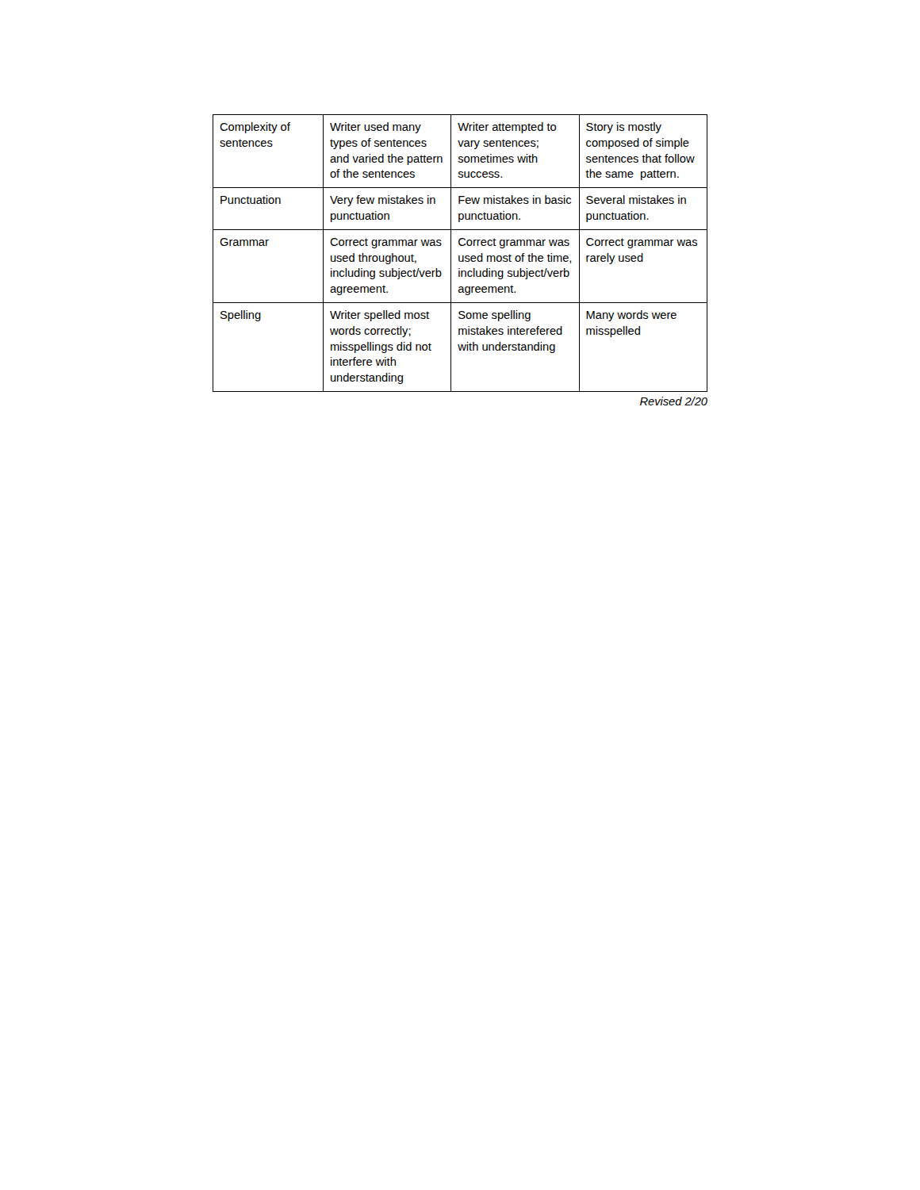| Complexity of sentences | Writer used many types of sentences and varied the pattern of the sentences | Writer attempted to vary sentences; sometimes with success. | Story is mostly composed of simple sentences that follow the same pattern. |
| Punctuation | Very few mistakes in punctuation | Few mistakes in basic punctuation. | Several mistakes in punctuation. |
| Grammar | Correct grammar was used throughout, including subject/verb agreement. | Correct grammar was used most of the time, including subject/verb agreement. | Correct grammar was rarely used |
| Spelling | Writer spelled most words correctly; misspellings did not interfere with understanding | Some spelling mistakes interefered with understanding | Many words were misspelled |
Revised 2/20